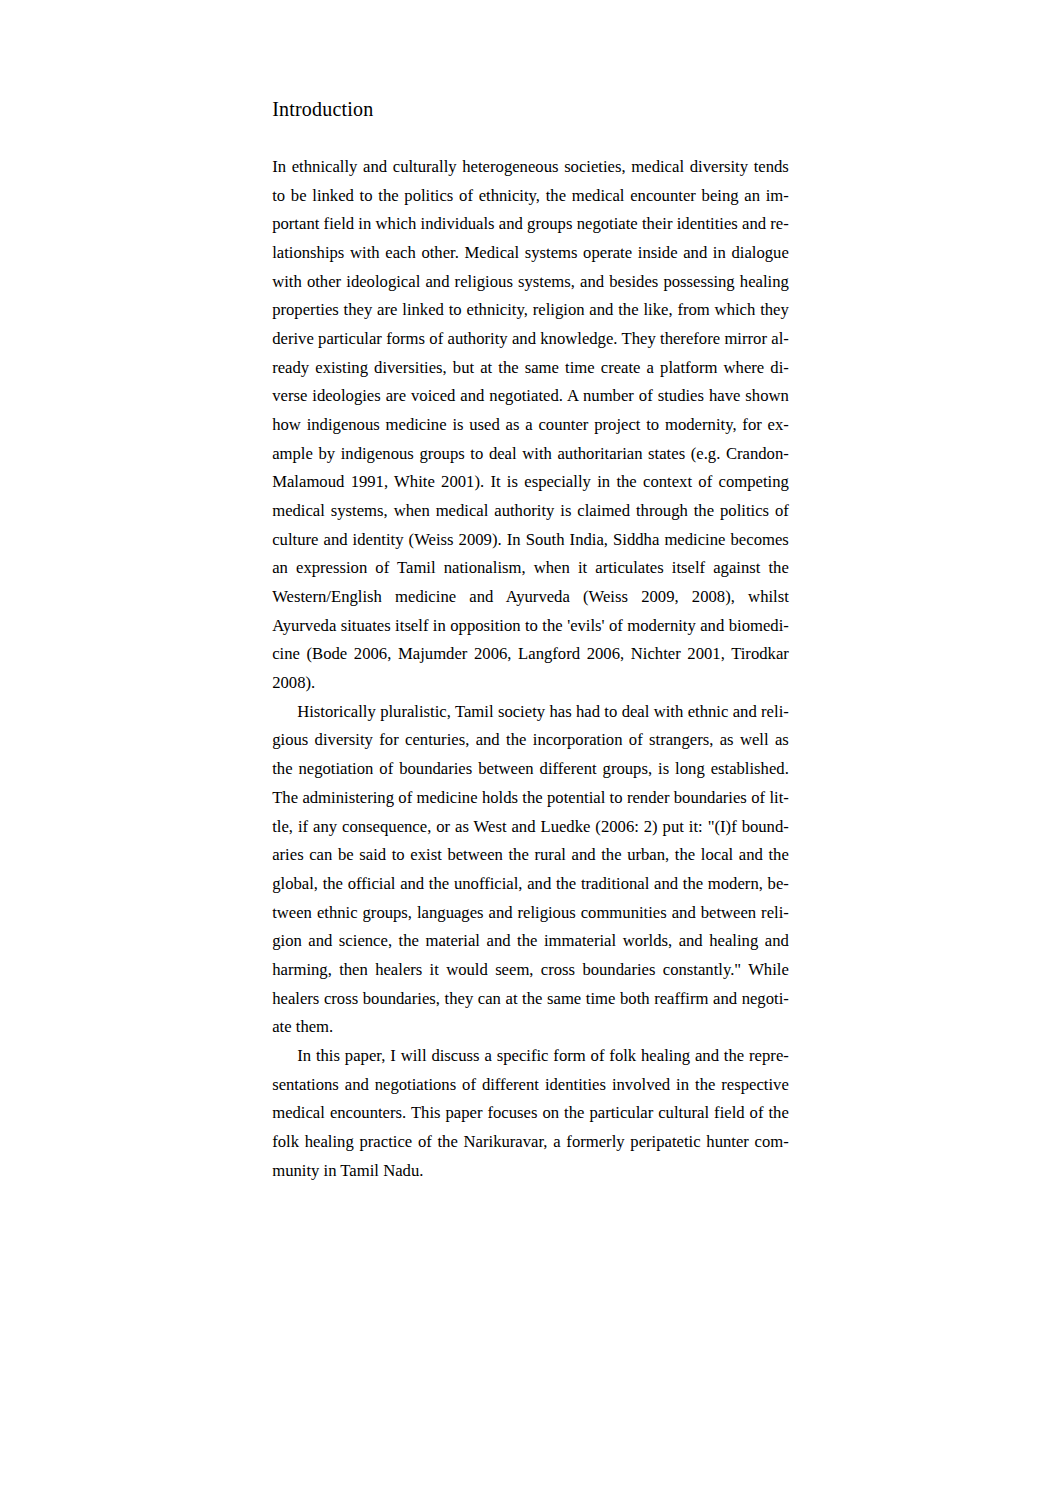Introduction
In ethnically and culturally heterogeneous societies, medical diversity tends to be linked to the politics of ethnicity, the medical encounter being an important field in which individuals and groups negotiate their identities and relationships with each other. Medical systems operate inside and in dialogue with other ideological and religious systems, and besides possessing healing properties they are linked to ethnicity, religion and the like, from which they derive particular forms of authority and knowledge. They therefore mirror already existing diversities, but at the same time create a platform where diverse ideologies are voiced and negotiated. A number of studies have shown how indigenous medicine is used as a counter project to modernity, for example by indigenous groups to deal with authoritarian states (e.g. Crandon-Malamoud 1991, White 2001). It is especially in the context of competing medical systems, when medical authority is claimed through the politics of culture and identity (Weiss 2009). In South India, Siddha medicine becomes an expression of Tamil nationalism, when it articulates itself against the Western/English medicine and Ayurveda (Weiss 2009, 2008), whilst Ayurveda situates itself in opposition to the 'evils' of modernity and biomedicine (Bode 2006, Majumder 2006, Langford 2006, Nichter 2001, Tirodkar 2008).
Historically pluralistic, Tamil society has had to deal with ethnic and religious diversity for centuries, and the incorporation of strangers, as well as the negotiation of boundaries between different groups, is long established. The administering of medicine holds the potential to render boundaries of little, if any consequence, or as West and Luedke (2006: 2) put it: "(I)f boundaries can be said to exist between the rural and the urban, the local and the global, the official and the unofficial, and the traditional and the modern, between ethnic groups, languages and religious communities and between religion and science, the material and the immaterial worlds, and healing and harming, then healers it would seem, cross boundaries constantly." While healers cross boundaries, they can at the same time both reaffirm and negotiate them.
In this paper, I will discuss a specific form of folk healing and the representations and negotiations of different identities involved in the respective medical encounters. This paper focuses on the particular cultural field of the folk healing practice of the Narikuravar, a formerly peripatetic hunter community in Tamil Nadu.